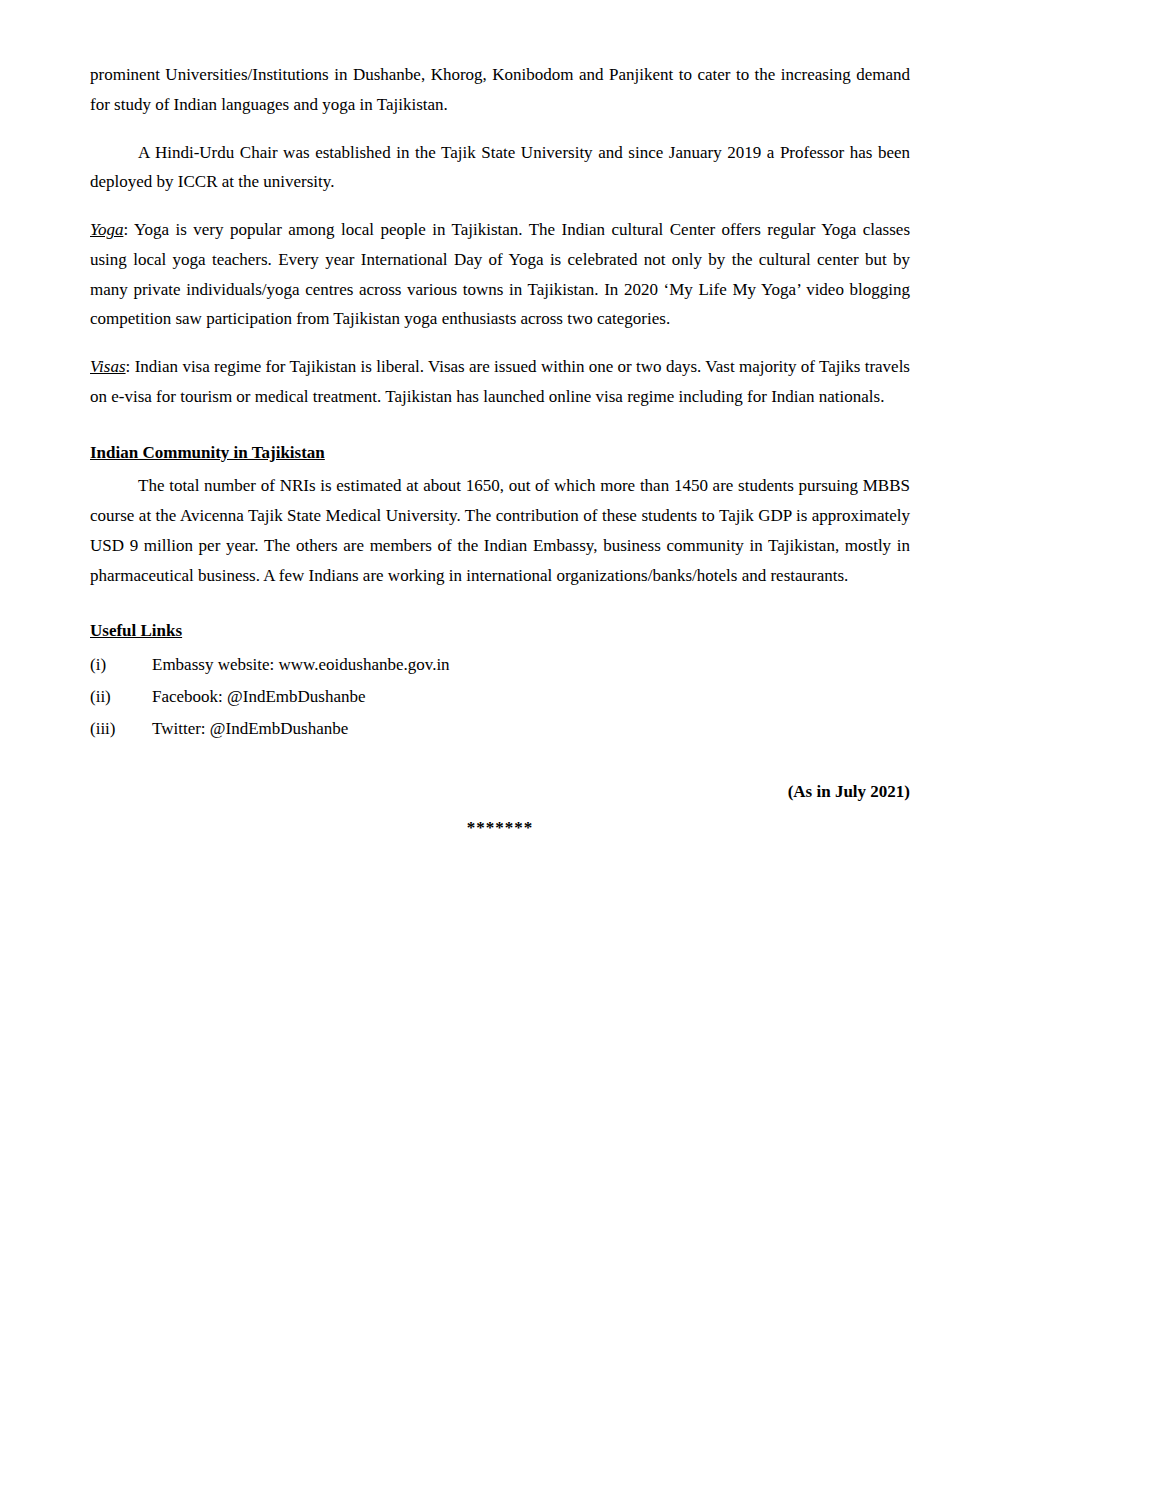prominent Universities/Institutions in Dushanbe, Khorog, Konibodom and Panjikent to cater to the increasing demand for study of Indian languages and yoga in Tajikistan.
A Hindi-Urdu Chair was established in the Tajik State University and since January 2019 a Professor has been deployed by ICCR at the university.
Yoga: Yoga is very popular among local people in Tajikistan. The Indian cultural Center offers regular Yoga classes using local yoga teachers. Every year International Day of Yoga is celebrated not only by the cultural center but by many private individuals/yoga centres across various towns in Tajikistan. In 2020 ‘My Life My Yoga’ video blogging competition saw participation from Tajikistan yoga enthusiasts across two categories.
Visas: Indian visa regime for Tajikistan is liberal. Visas are issued within one or two days. Vast majority of Tajiks travels on e-visa for tourism or medical treatment. Tajikistan has launched online visa regime including for Indian nationals.
Indian Community in Tajikistan
The total number of NRIs is estimated at about 1650, out of which more than 1450 are students pursuing MBBS course at the Avicenna Tajik State Medical University. The contribution of these students to Tajik GDP is approximately USD 9 million per year. The others are members of the Indian Embassy, business community in Tajikistan, mostly in pharmaceutical business. A few Indians are working in international organizations/banks/hotels and restaurants.
Useful Links
(i) Embassy website: www.eoidushanbe.gov.in
(ii) Facebook: @IndEmbDushanbe
(iii) Twitter: @IndEmbDushanbe
(As in July 2021)
*******